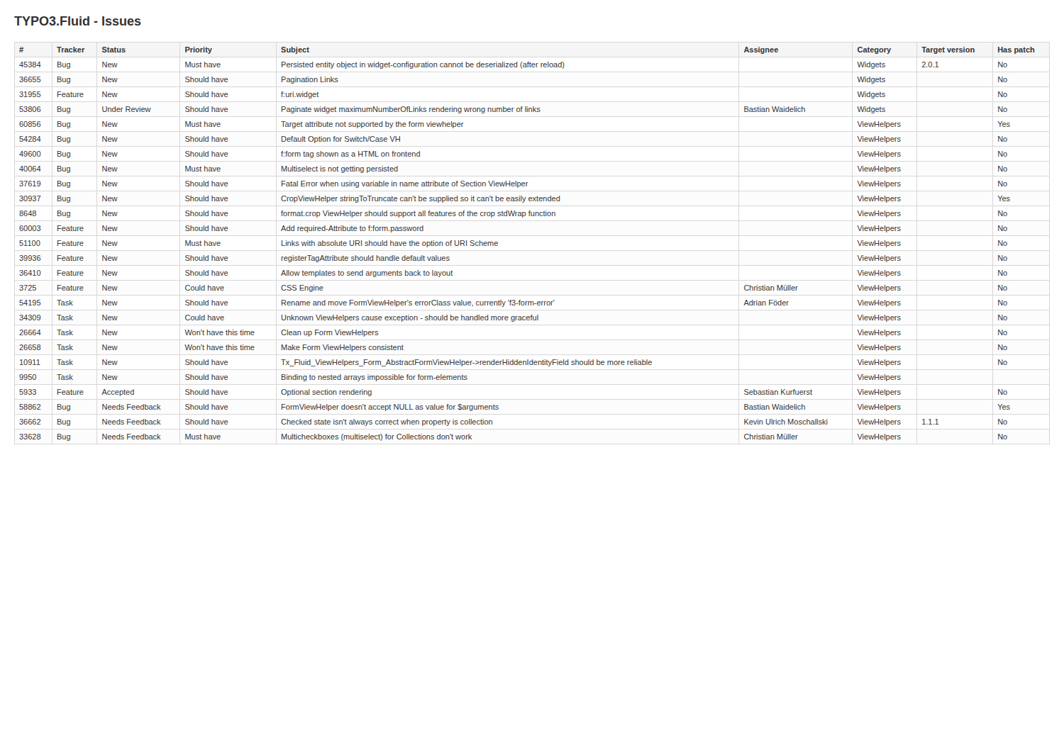TYPO3.Fluid - Issues
| # | Tracker | Status | Priority | Subject | Assignee | Category | Target version | Has patch |
| --- | --- | --- | --- | --- | --- | --- | --- | --- |
| 45384 | Bug | New | Must have | Persisted entity object in widget-configuration cannot be deserialized (after reload) | | Widgets | 2.0.1 | No |
| 36655 | Bug | New | Should have | Pagination Links | | Widgets | | No |
| 31955 | Feature | New | Should have | f:uri.widget | | Widgets | | No |
| 53806 | Bug | Under Review | Should have | Paginate widget maximumNumberOfLinks rendering wrong number of links | Bastian Waidelich | Widgets | | No |
| 60856 | Bug | New | Must have | Target attribute not supported by the form viewhelper | | ViewHelpers | | Yes |
| 54284 | Bug | New | Should have | Default Option for Switch/Case VH | | ViewHelpers | | No |
| 49600 | Bug | New | Should have | f:form tag shown as a HTML on frontend | | ViewHelpers | | No |
| 40064 | Bug | New | Must have | Multiselect is not getting persisted | | ViewHelpers | | No |
| 37619 | Bug | New | Should have | Fatal Error when using variable in name attribute of Section ViewHelper | | ViewHelpers | | No |
| 30937 | Bug | New | Should have | CropViewHelper stringToTruncate can't be supplied so it can't be easily extended | | ViewHelpers | | Yes |
| 8648 | Bug | New | Should have | format.crop ViewHelper should support all features of the crop stdWrap function | | ViewHelpers | | No |
| 60003 | Feature | New | Should have | Add required-Attribute to f:form.password | | ViewHelpers | | No |
| 51100 | Feature | New | Must have | Links with absolute URI should have the option of URI Scheme | | ViewHelpers | | No |
| 39936 | Feature | New | Should have | registerTagAttribute should handle default values | | ViewHelpers | | No |
| 36410 | Feature | New | Should have | Allow templates to send arguments back to layout | | ViewHelpers | | No |
| 3725 | Feature | New | Could have | CSS Engine | Christian Müller | ViewHelpers | | No |
| 54195 | Task | New | Should have | Rename and move FormViewHelper's errorClass value, currently 'f3-form-error' | Adrian Föder | ViewHelpers | | No |
| 34309 | Task | New | Could have | Unknown ViewHelpers cause exception - should be handled more graceful | | ViewHelpers | | No |
| 26664 | Task | New | Won't have this time | Clean up Form ViewHelpers | | ViewHelpers | | No |
| 26658 | Task | New | Won't have this time | Make Form ViewHelpers consistent | | ViewHelpers | | No |
| 10911 | Task | New | Should have | Tx_Fluid_ViewHelpers_Form_AbstractFormViewHelper->renderHiddenIdentityField should be more reliable | | ViewHelpers | | No |
| 9950 | Task | New | Should have | Binding to nested arrays impossible for form-elements | | ViewHelpers | | |
| 5933 | Feature | Accepted | Should have | Optional section rendering | Sebastian Kurfuerst | ViewHelpers | | No |
| 58862 | Bug | Needs Feedback | Should have | FormViewHelper doesn't accept NULL as value for $arguments | Bastian Waidelich | ViewHelpers | | Yes |
| 36662 | Bug | Needs Feedback | Should have | Checked state isn't always correct when property is collection | Kevin Ulrich Moschallski | ViewHelpers | 1.1.1 | No |
| 33628 | Bug | Needs Feedback | Must have | Multicheckboxes (multiselect) for Collections don't work | Christian Müller | ViewHelpers | | No |